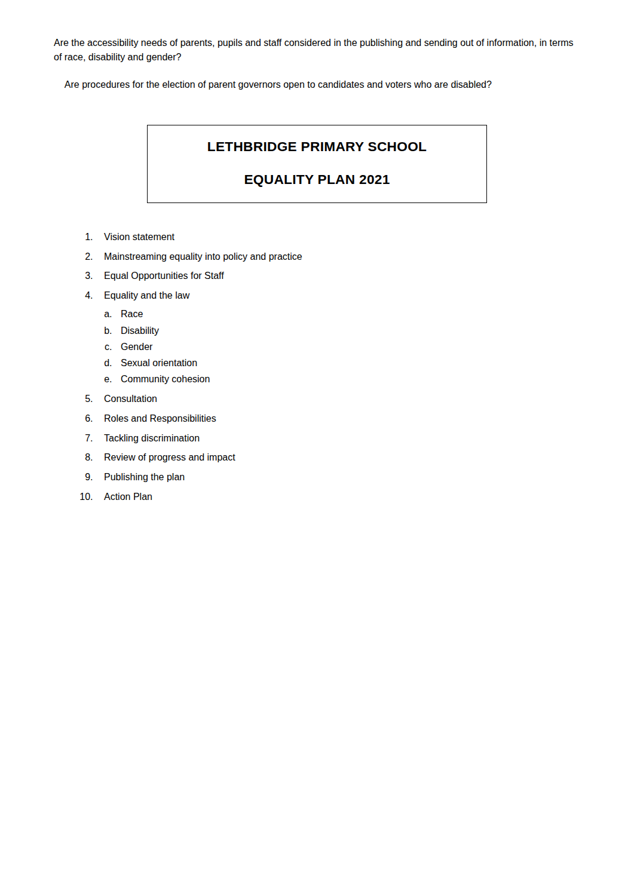Are the accessibility needs of parents, pupils and staff considered in the publishing and sending out of information, in terms of race, disability and gender?
Are procedures for the election of parent governors open to candidates and voters who are disabled?
LETHBRIDGE PRIMARY SCHOOL
EQUALITY PLAN 2021
Vision statement
Mainstreaming equality into policy and practice
Equal Opportunities for Staff
Equality and the law
Race
Disability
Gender
Sexual orientation
Community cohesion
Consultation
Roles and Responsibilities
Tackling discrimination
Review of progress and impact
Publishing the plan
Action Plan